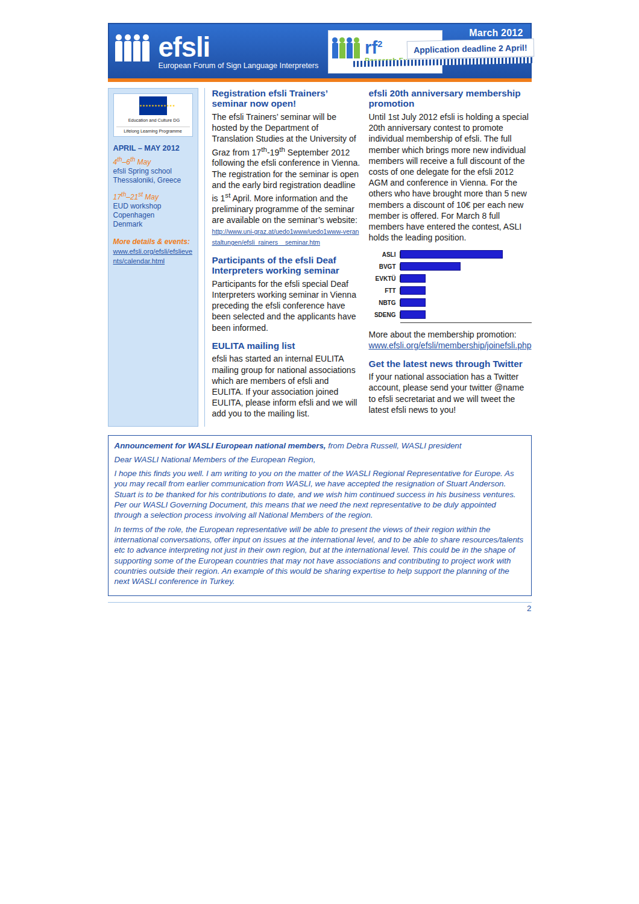March 2012
efsli European Forum of Sign Language Interpreters
rf2
Research Fund
Application deadline 2 April!
Education and Culture DG
Lifelong Learning Programme
APRIL – MAY 2012
4th–6th May
efsli Spring school
Thessaloniki, Greece
17th–21st May
EUD workshop
Copenhagen
Denmark
More details & events:
www.efsli.org/efsli/efslievents/calendar.html
Registration efsli Trainers’ seminar now open!
The efsli Trainers’ seminar will be hosted by the Department of Translation Studies at the University of Graz from 17th-19th September 2012 following the efsli conference in Vienna. The registration for the seminar is open and the early bird registration deadline is 1st April. More information and the preliminary programme of the seminar are available on the seminar’s website: http://www.uni-graz.at/uedo1www/uedo1www-veranstaltungen/efsli_rainers__seminar.htm
Participants of the efsli Deaf Interpreters working seminar
Participants for the efsli special Deaf Interpreters working seminar in Vienna preceding the efsli conference have been selected and the applicants have been informed.
EULITA mailing list
efsli has started an internal EULITA mailing group for national associations which are members of efsli and EULITA. If your association joined EULITA, please inform efsli and we will add you to the mailing list.
efsli 20th anniversary membership promotion
Until 1st July 2012 efsli is holding a special 20th anniversary contest to promote individual membership of efsli. The full member which brings more new individual members will receive a full discount of the costs of one delegate for the efsli 2012 AGM and conference in Vienna. For the others who have brought more than 5 new members a discount of 10€ per each new member is offered. For March 8 full members have entered the contest, ASLI holds the leading position.
ASLI
BVGT
EVKTÜ
FTT
NBTG
SDENG
More about the membership promotion:
www.efsli.org/efsli/membership/joinefsli.php
Get the latest news through Twitter
If your national association has a Twitter account, please send your twitter @name to efsli secretariat and we will tweet the latest efsli news to you!
Announcement for WASLI European national members, from Debra Russell, WASLI president
Dear WASLI National Members of the European Region,
I hope this finds you well. I am writing to you on the matter of the WASLI Regional Representative for Europe. As you may recall from earlier communication from WASLI, we have accepted the resignation of Stuart Anderson. Stuart is to be thanked for his contributions to date, and we wish him continued success in his business ventures. Per our WASLI Governing Document, this means that we need the next representative to be duly appointed through a selection process involving all National Members of the region.
In terms of the role, the European representative will be able to present the views of their region within the international conversations, offer input on issues at the international level, and to be able to share resources/talents etc to advance interpreting not just in their own region, but at the international level. This could be in the shape of supporting some of the European countries that may not have associations and contributing to project work with countries outside their region. An example of this would be sharing expertise to help support the planning of the next WASLI conference in Turkey.
2